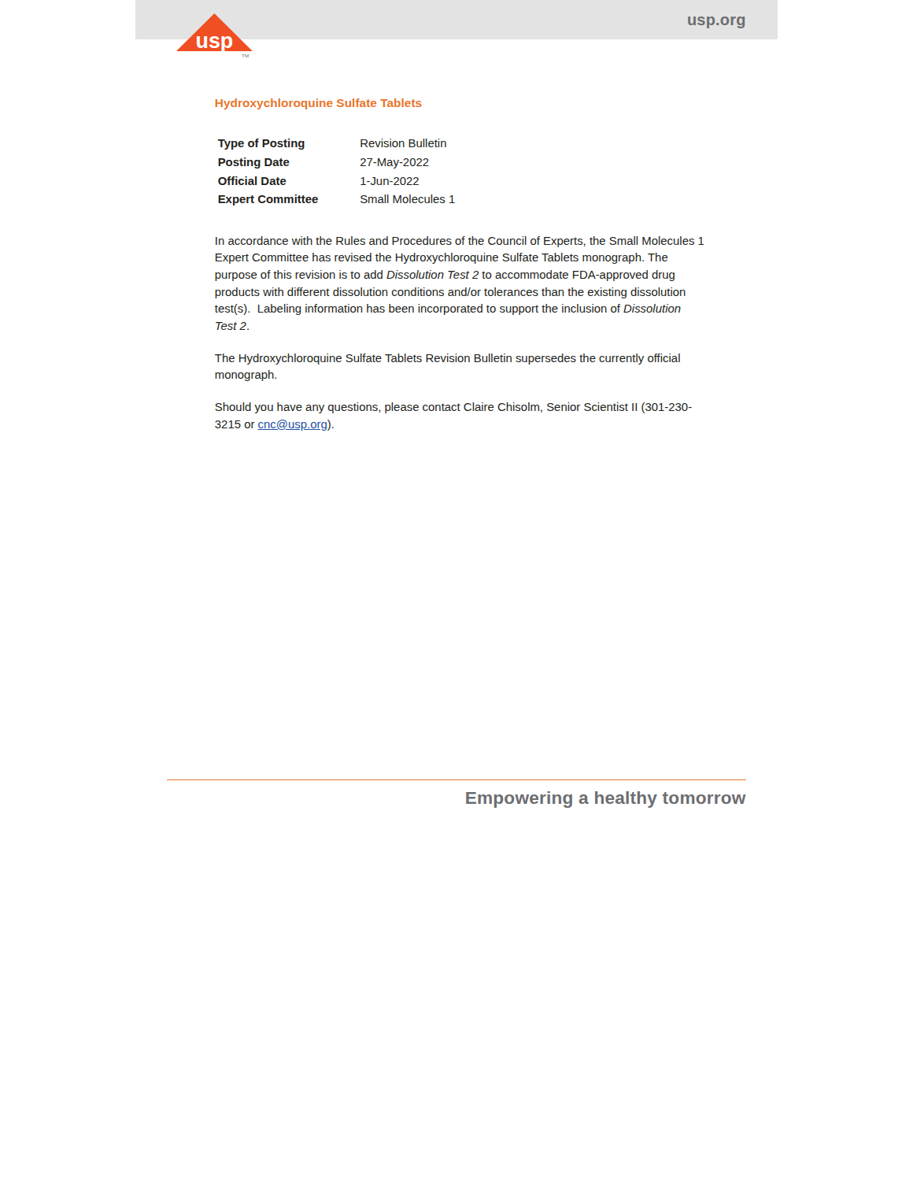usp.org
usp TM
Hydroxychloroquine Sulfate Tablets
| Type of Posting | Revision Bulletin |
| Posting Date | 27-May-2022 |
| Official Date | 1-Jun-2022 |
| Expert Committee | Small Molecules 1 |
In accordance with the Rules and Procedures of the Council of Experts, the Small Molecules 1 Expert Committee has revised the Hydroxychloroquine Sulfate Tablets monograph. The purpose of this revision is to add Dissolution Test 2 to accommodate FDA-approved drug products with different dissolution conditions and/or tolerances than the existing dissolution test(s). Labeling information has been incorporated to support the inclusion of Dissolution Test 2.
The Hydroxychloroquine Sulfate Tablets Revision Bulletin supersedes the currently official monograph.
Should you have any questions, please contact Claire Chisolm, Senior Scientist II (301-230-3215 or cnc@usp.org).
Empowering a healthy tomorrow